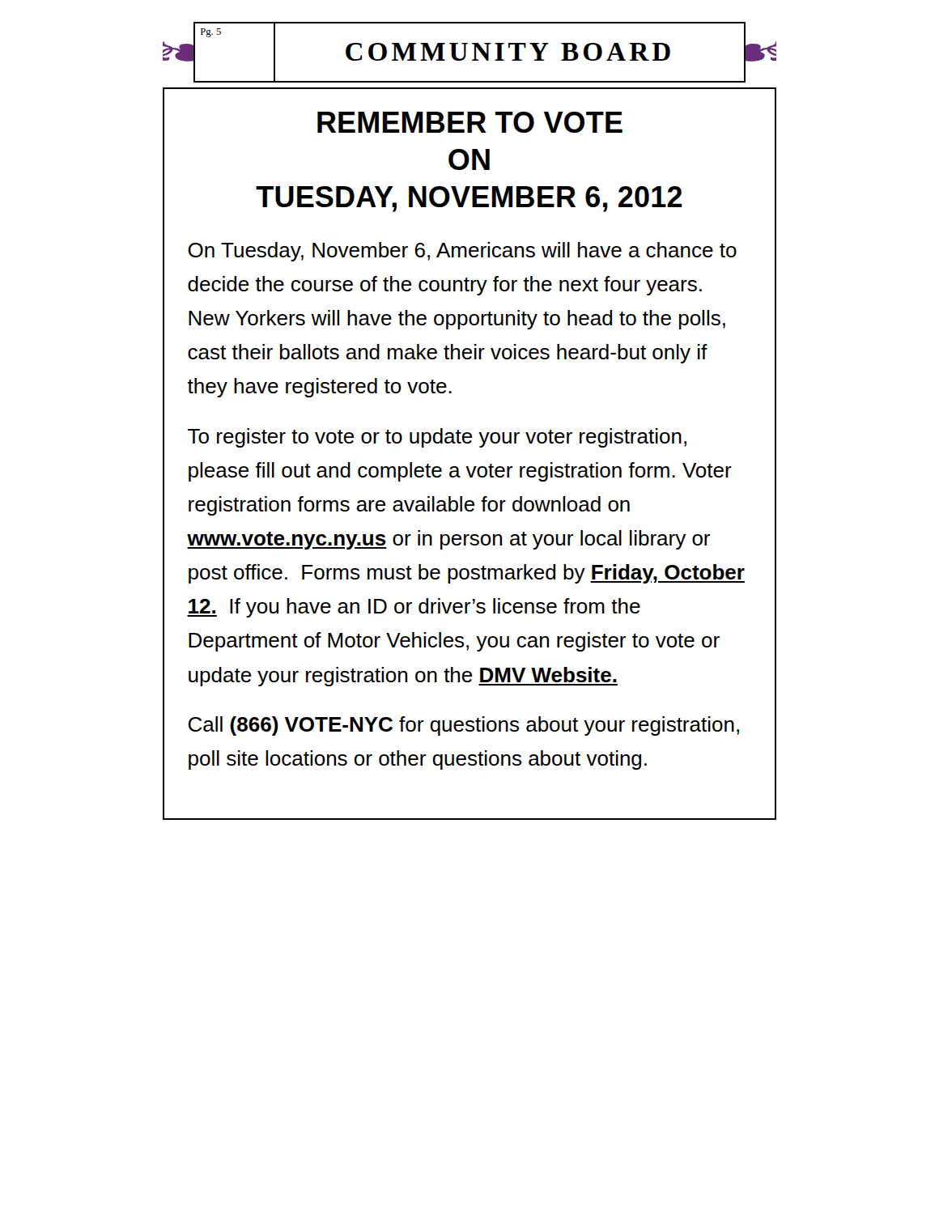❧
Pg. 5
Community Board
❧
REMEMBER TO VOTE ON TUESDAY, NOVEMBER 6, 2012
On Tuesday, November 6, Americans will have a chance to decide the course of the country for the next four years. New Yorkers will have the opportunity to head to the polls, cast their ballots and make their voices heard-but only if they have registered to vote.
To register to vote or to update your voter registration, please fill out and complete a voter registration form. Voter registration forms are available for download on www.vote.nyc.ny.us or in person at your local library or post office. Forms must be postmarked by Friday, October 12. If you have an ID or driver’s license from the Department of Motor Vehicles, you can register to vote or update your registration on the DMV Website.
Call (866) VOTE-NYC for questions about your registration, poll site locations or other questions about voting.